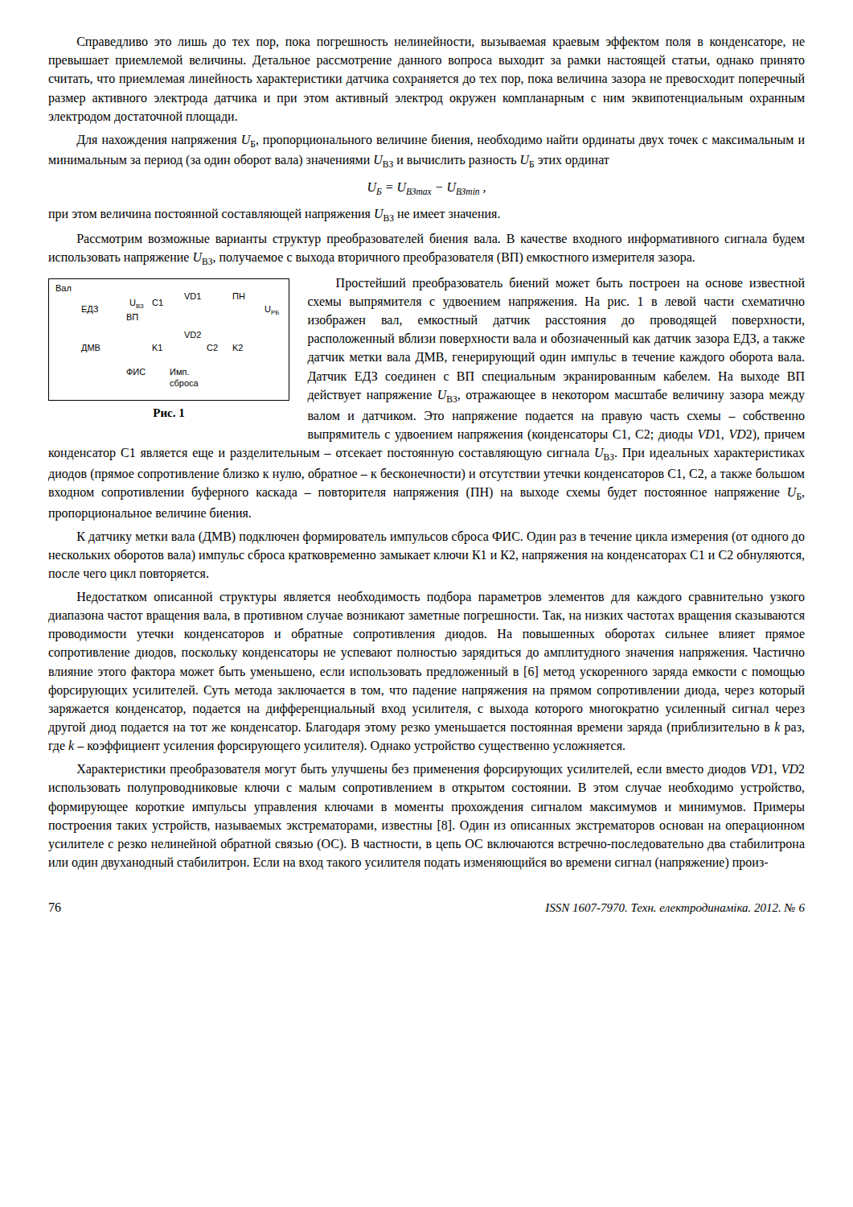Справедливо это лишь до тех пор, пока погрешность нелинейности, вызываемая краевым эффектом поля в конденсаторе, не превышает приемлемой величины. Детальное рассмотрение данного вопроса выходит за рамки настоящей статьи, однако принято считать, что приемлемая линейность характеристики датчика сохраняется до тех пор, пока величина зазора не превосходит поперечный размер активного электрода датчика и при этом активный электрод окружен компланарным с ним эквипотенциальным охранным электродом достаточной площади.
Для нахождения напряжения UБ, пропорционального величине биения, необходимо найти ординаты двух точек с максимальным и минимальным за период (за один оборот вала) значениями UВЗ и вычислить разность UБ этих ординат
UБ = UВЗmax − UВЗmin ,
при этом величина постоянной составляющей напряжения UВЗ не имеет значения.
Рассмотрим возможные варианты структур преобразователей биения вала. В качестве входного информативного сигнала будем использовать напряжение UВЗ, получаемое с выхода вторичного преобразователя (ВП) емкостного измерителя зазора.
Вал ЕДЗ UВЗ C1 VD1 ПН UРБ VD2 K1 C2 K2 ДМВ ВП ФИС Имп. сброса
Рис. 1
Простейший преобразователь биений может быть построен на основе известной схемы выпрямителя с удвоением напряжения. На рис. 1 в левой части схематично изображен вал, емкостный датчик расстояния до проводящей поверхности, расположенный вблизи поверхности вала и обозначенный как датчик зазора ЕДЗ, а также датчик метки вала ДМВ, генерирующий один импульс в течение каждого оборота вала. Датчик ЕДЗ соединен с ВП специальным экранированным кабелем. На выходе ВП действует напряжение UВЗ, отражающее в некотором масштабе величину зазора между валом и датчиком. Это напряжение подается на правую часть схемы – собственно выпрямитель с удвоением напряжения (конденсаторы С1, С2; диоды VD1, VD2), причем конденсатор С1 является еще и разделительным – отсекает постоянную составляющую сигнала UВЗ. При идеальных характеристиках диодов (прямое сопротивление близко к нулю, обратное – к бесконечности) и отсутствии утечки конденсаторов С1, С2, а также большом входном сопротивлении буферного каскада – повторителя напряжения (ПН) на выходе схемы будет постоянное напряжение UБ, пропорциональное величине биения.
К датчику метки вала (ДМВ) подключен формирователь импульсов сброса ФИС. Один раз в течение цикла измерения (от одного до нескольких оборотов вала) импульс сброса кратковременно замыкает ключи К1 и К2, напряжения на конденсаторах С1 и С2 обнуляются, после чего цикл повторяется.
Недостатком описанной структуры является необходимость подбора параметров элементов для каждого сравнительно узкого диапазона частот вращения вала, в противном случае возникают заметные погрешности. Так, на низких частотах вращения сказываются проводимости утечки конденсаторов и обратные сопротивления диодов. На повышенных оборотах сильнее влияет прямое сопротивление диодов, поскольку конденсаторы не успевают полностью зарядиться до амплитудного значения напряжения. Частично влияние этого фактора может быть уменьшено, если использовать предложенный в [6] метод ускоренного заряда емкости с помощью форсирующих усилителей. Суть метода заключается в том, что падение напряжения на прямом сопротивлении диода, через который заряжается конденсатор, подается на дифференциальный вход усилителя, с выхода которого многократно усиленный сигнал через другой диод подается на тот же конденсатор. Благодаря этому резко уменьшается постоянная времени заряда (приблизительно в k раз, где k – коэффициент усиления форсирующего усилителя). Однако устройство существенно усложняется.
Характеристики преобразователя могут быть улучшены без применения форсирующих усилителей, если вместо диодов VD1, VD2 использовать полупроводниковые ключи с малым сопротивлением в открытом состоянии. В этом случае необходимо устройство, формирующее короткие импульсы управления ключами в моменты прохождения сигналом максимумов и минимумов. Примеры построения таких устройств, называемых экстрематорами, известны [8]. Один из описанных экстрематоров основан на операционном усилителе с резко нелинейной обратной связью (ОС). В частности, в цепь ОС включаются встречно-последовательно два стабилитрона или один двуханодный стабилитрон. Если на вход такого усилителя подать изменяющийся во времени сигнал (напряжение) произ-
76 ISSN 1607-7970. Техн. електродинаміка. 2012. № 6